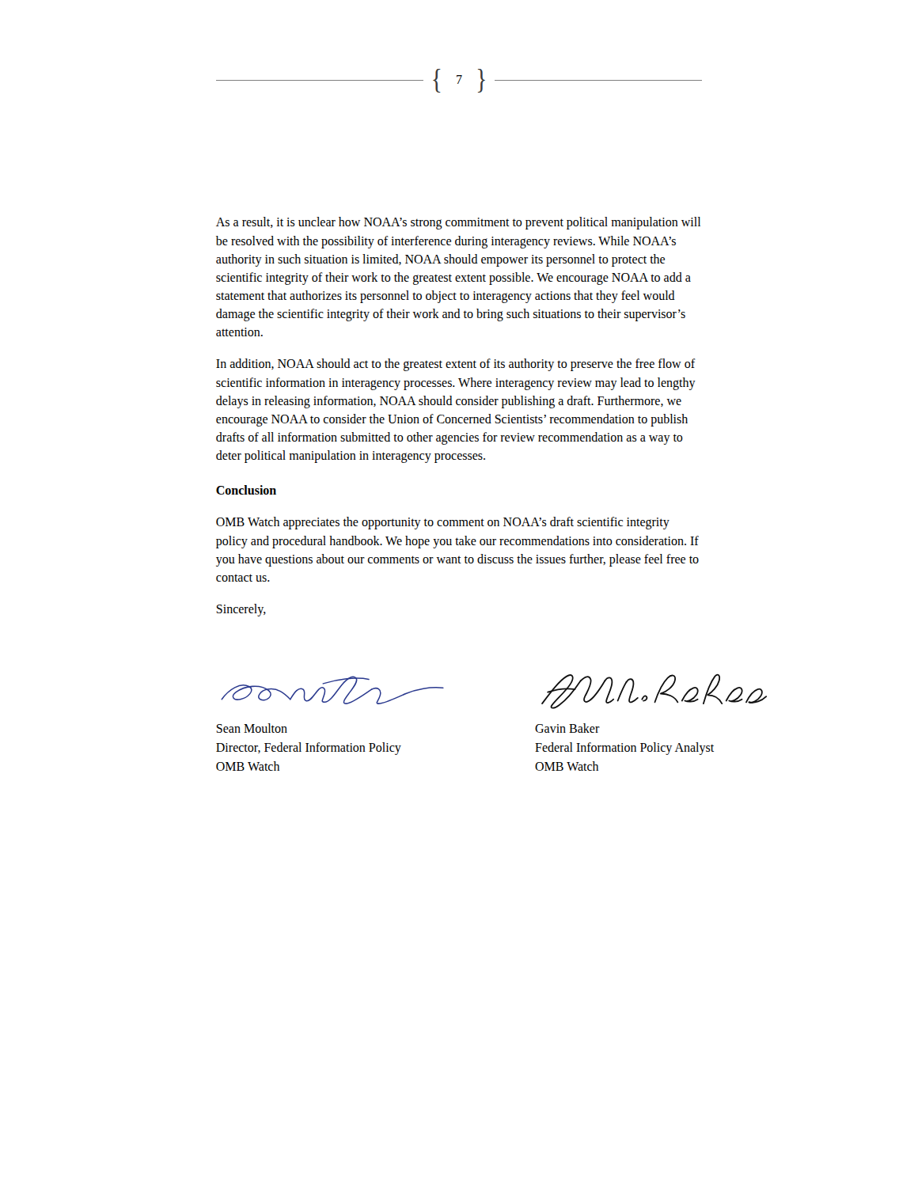{ 7 }
As a result, it is unclear how NOAA’s strong commitment to prevent political manipulation will be resolved with the possibility of interference during interagency reviews. While NOAA’s authority in such situation is limited, NOAA should empower its personnel to protect the scientific integrity of their work to the greatest extent possible. We encourage NOAA to add a statement that authorizes its personnel to object to interagency actions that they feel would damage the scientific integrity of their work and to bring such situations to their supervisor’s attention.
In addition, NOAA should act to the greatest extent of its authority to preserve the free flow of scientific information in interagency processes. Where interagency review may lead to lengthy delays in releasing information, NOAA should consider publishing a draft. Furthermore, we encourage NOAA to consider the Union of Concerned Scientists’ recommendation to publish drafts of all information submitted to other agencies for review recommendation as a way to deter political manipulation in interagency processes.
Conclusion
OMB Watch appreciates the opportunity to comment on NOAA’s draft scientific integrity policy and procedural handbook. We hope you take our recommendations into consideration. If you have questions about our comments or want to discuss the issues further, please feel free to contact us.
Sincerely,
Sean Moulton
Director, Federal Information Policy
OMB Watch
Gavin Baker
Federal Information Policy Analyst
OMB Watch